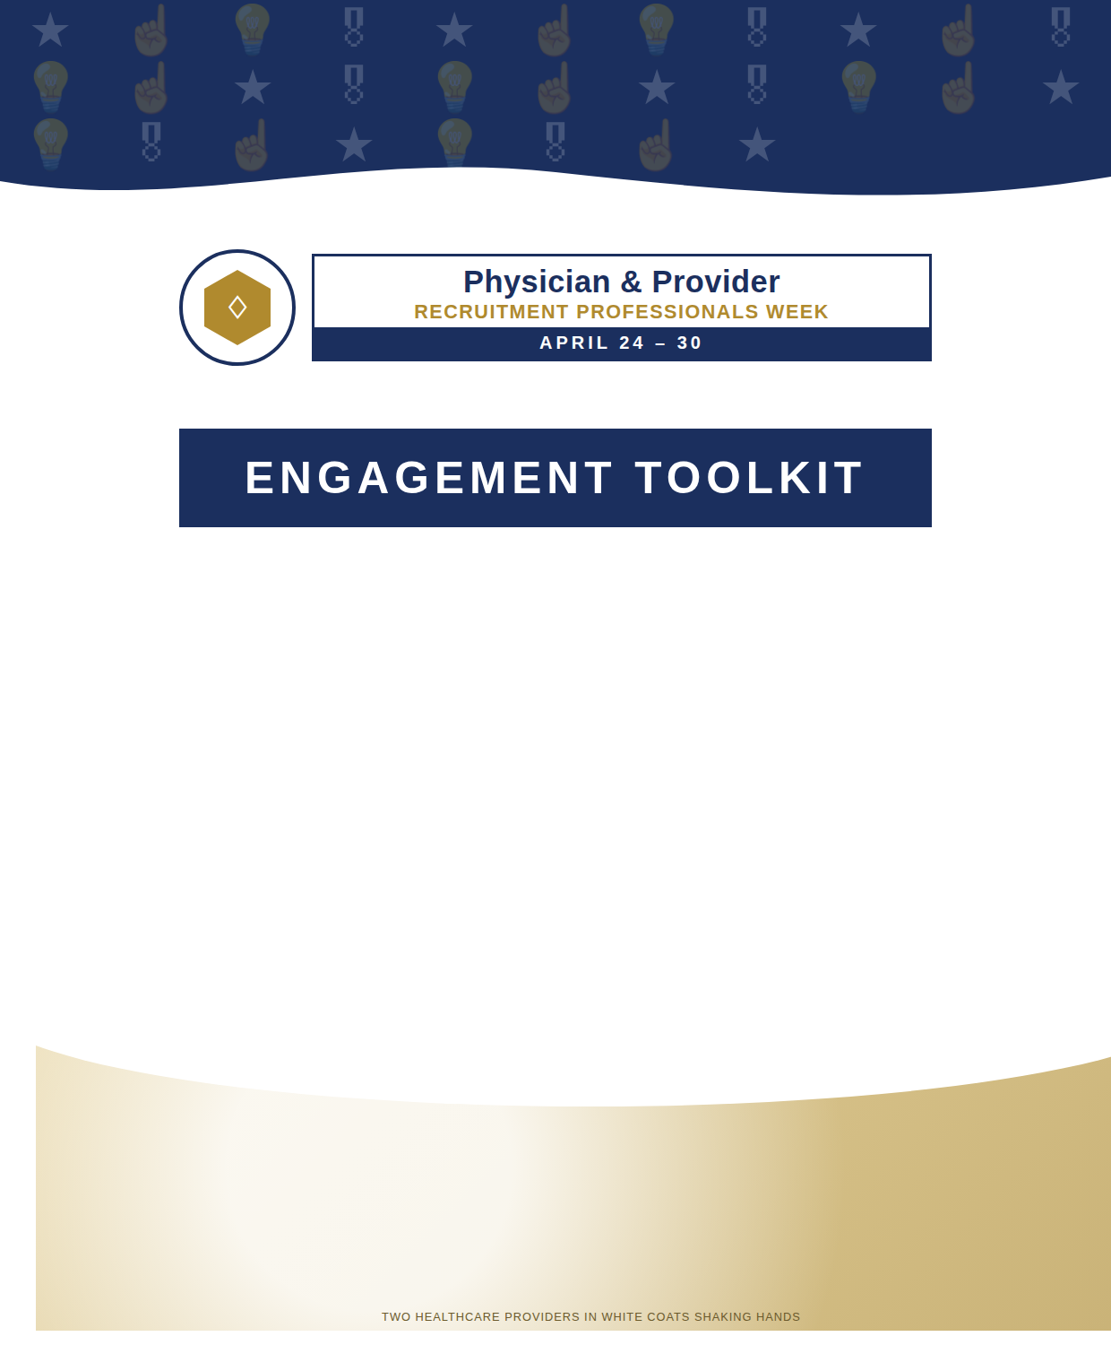★☝💡🎖★☝💡🎖★☝ 🎖💡☝★🎖💡☝★🎖💡 ☝★💡🎖☝★💡🎖☝★
♢
Physician & Provider Recruitment Professionals Week
APRIL 24 – 30
Engagement Toolkit
Two healthcare providers in white coats shaking hands